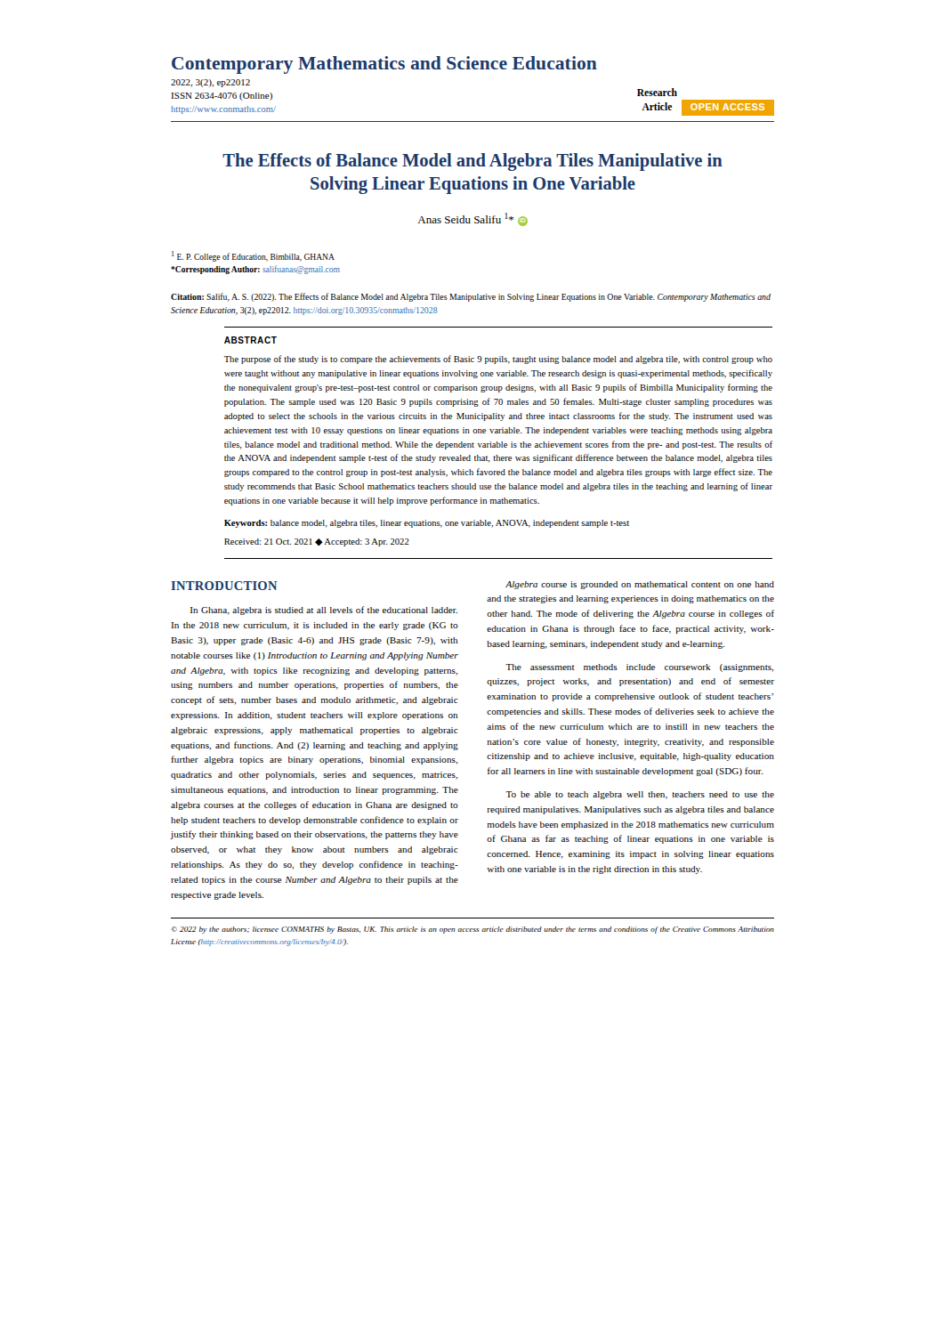Contemporary Mathematics and Science Education
2022, 3(2), ep22012
ISSN 2634-4076 (Online)
https://www.conmaths.com/
Research Article
OPEN ACCESS
The Effects of Balance Model and Algebra Tiles Manipulative in
Solving Linear Equations in One Variable
Anas Seidu Salifu 1*
1 E. P. College of Education, Bimbilla, GHANA
*Corresponding Author: salifuanas@gmail.com
Citation: Salifu, A. S. (2022). The Effects of Balance Model and Algebra Tiles Manipulative in Solving Linear Equations in One Variable. Contemporary Mathematics and Science Education, 3(2), ep22012. https://doi.org/10.30935/conmaths/12028
ABSTRACT
The purpose of the study is to compare the achievements of Basic 9 pupils, taught using balance model and algebra tile, with control group who were taught without any manipulative in linear equations involving one variable. The research design is quasi-experimental methods, specifically the nonequivalent group's pre-test–post-test control or comparison group designs, with all Basic 9 pupils of Bimbilla Municipality forming the population. The sample used was 120 Basic 9 pupils comprising of 70 males and 50 females. Multi-stage cluster sampling procedures was adopted to select the schools in the various circuits in the Municipality and three intact classrooms for the study. The instrument used was achievement test with 10 essay questions on linear equations in one variable. The independent variables were teaching methods using algebra tiles, balance model and traditional method. While the dependent variable is the achievement scores from the pre- and post-test. The results of the ANOVA and independent sample t-test of the study revealed that, there was significant difference between the balance model, algebra tiles groups compared to the control group in post-test analysis, which favored the balance model and algebra tiles groups with large effect size. The study recommends that Basic School mathematics teachers should use the balance model and algebra tiles in the teaching and learning of linear equations in one variable because it will help improve performance in mathematics.
Keywords: balance model, algebra tiles, linear equations, one variable, ANOVA, independent sample t-test
Received: 21 Oct. 2021 ◆ Accepted: 3 Apr. 2022
INTRODUCTION
In Ghana, algebra is studied at all levels of the educational ladder. In the 2018 new curriculum, it is included in the early grade (KG to Basic 3), upper grade (Basic 4-6) and JHS grade (Basic 7-9), with notable courses like (1) Introduction to Learning and Applying Number and Algebra, with topics like recognizing and developing patterns, using numbers and number operations, properties of numbers, the concept of sets, number bases and modulo arithmetic, and algebraic expressions. In addition, student teachers will explore operations on algebraic expressions, apply mathematical properties to algebraic equations, and functions. And (2) learning and teaching and applying further algebra topics are binary operations, binomial expansions, quadratics and other polynomials, series and sequences, matrices, simultaneous equations, and introduction to linear programming. The algebra courses at the colleges of education in Ghana are designed to help student teachers to develop demonstrable confidence to explain or justify their thinking based on their observations, the patterns they have observed, or what they know about numbers and algebraic relationships. As they do so, they develop confidence in teaching-related topics in the course Number and Algebra to their pupils at the respective grade levels.
Algebra course is grounded on mathematical content on one hand and the strategies and learning experiences in doing mathematics on the other hand. The mode of delivering the Algebra course in colleges of education in Ghana is through face to face, practical activity, work-based learning, seminars, independent study and e-learning.
The assessment methods include coursework (assignments, quizzes, project works, and presentation) and end of semester examination to provide a comprehensive outlook of student teachers’ competencies and skills. These modes of deliveries seek to achieve the aims of the new curriculum which are to instill in new teachers the nation’s core value of honesty, integrity, creativity, and responsible citizenship and to achieve inclusive, equitable, high-quality education for all learners in line with sustainable development goal (SDG) four.
To be able to teach algebra well then, teachers need to use the required manipulatives. Manipulatives such as algebra tiles and balance models have been emphasized in the 2018 mathematics new curriculum of Ghana as far as teaching of linear equations in one variable is concerned. Hence, examining its impact in solving linear equations with one variable is in the right direction in this study.
© 2022 by the authors; licensee CONMATHS by Bastas, UK. This article is an open access article distributed under the terms and conditions of the Creative Commons Attribution License (http://creativecommons.org/licenses/by/4.0/).